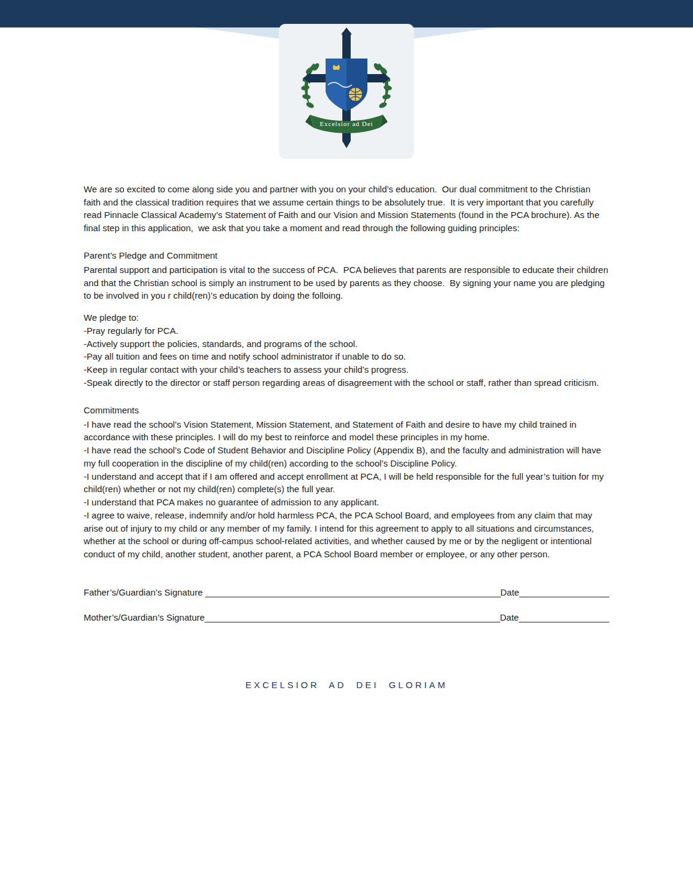Excelsior ad Dei
We are so excited to come along side you and partner with you on your child’s education. Our dual commitment to the Christian faith and the classical tradition requires that we assume certain things to be absolutely true. It is very important that you carefully read Pinnacle Classical Academy’s Statement of Faith and our Vision and Mission Statements (found in the PCA brochure). As the final step in this application, we ask that you take a moment and read through the following guiding principles:
Parent’s Pledge and Commitment
Parental support and participation is vital to the success of PCA. PCA believes that parents are responsible to educate their children and that the Christian school is simply an instrument to be used by parents as they choose. By signing your name you are pledging to be involved in you r child(ren)’s education by doing the folloing.
We pledge to:
-Pray regularly for PCA.
-Actively support the policies, standards, and programs of the school.
-Pay all tuition and fees on time and notify school administrator if unable to do so.
-Keep in regular contact with your child’s teachers to assess your child’s progress.
-Speak directly to the director or staff person regarding areas of disagreement with the school or staff, rather than spread criticism.
Commitments
-I have read the school’s Vision Statement, Mission Statement, and Statement of Faith and desire to have my child trained in accordance with these principles. I will do my best to reinforce and model these principles in my home.
-I have read the school’s Code of Student Behavior and Discipline Policy (Appendix B), and the faculty and administration will have my full cooperation in the discipline of my child(ren) according to the school’s Discipline Policy.
-I understand and accept that if I am offered and accept enrollment at PCA, I will be held responsible for the full year’s tuition for my child(ren) whether or not my child(ren) complete(s) the full year.
-I understand that PCA makes no guarantee of admission to any applicant.
-I agree to waive, release, indemnify and/or hold harmless PCA, the PCA School Board, and employees from any claim that may arise out of injury to my child or any member of my family. I intend for this agreement to apply to all situations and circumstances, whether at the school or during off-campus school-related activities, and whether caused by me or by the negligent or intentional conduct of my child, another student, another parent, a PCA School Board member or employee, or any other person.
Father’s/Guardian’s Signature _______________________________________________________________Date_____________________
Mother’s/Guardian’s Signature_______________________________________________________________Date_____________________
EXCELSIOR AD DEI GLORIAM